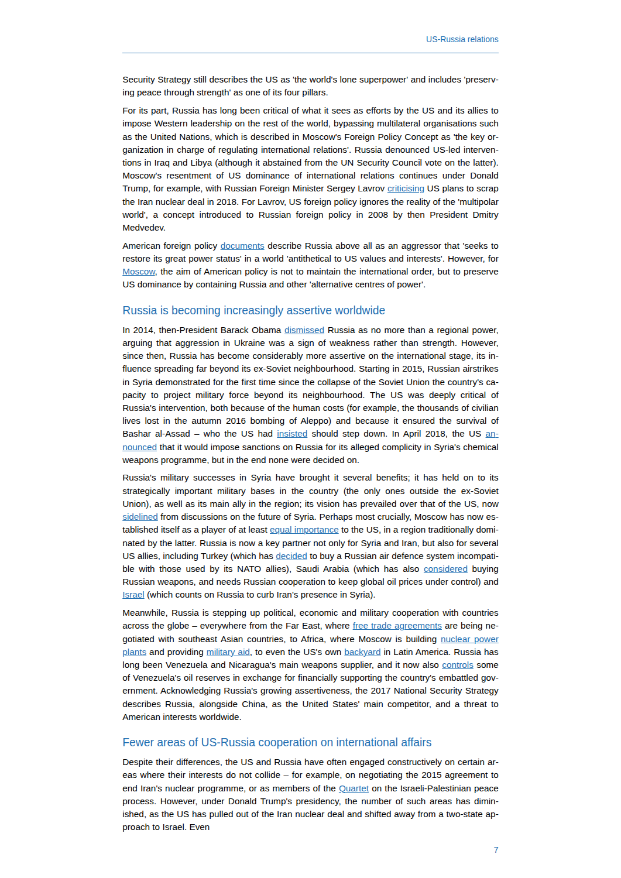US-Russia relations
Security Strategy still describes the US as 'the world's lone superpower' and includes 'preserving peace through strength' as one of its four pillars.
For its part, Russia has long been critical of what it sees as efforts by the US and its allies to impose Western leadership on the rest of the world, bypassing multilateral organisations such as the United Nations, which is described in Moscow's Foreign Policy Concept as 'the key organization in charge of regulating international relations'. Russia denounced US-led interventions in Iraq and Libya (although it abstained from the UN Security Council vote on the latter). Moscow's resentment of US dominance of international relations continues under Donald Trump, for example, with Russian Foreign Minister Sergey Lavrov criticising US plans to scrap the Iran nuclear deal in 2018. For Lavrov, US foreign policy ignores the reality of the 'multipolar world', a concept introduced to Russian foreign policy in 2008 by then President Dmitry Medvedev.
American foreign policy documents describe Russia above all as an aggressor that 'seeks to restore its great power status' in a world 'antithetical to US values and interests'. However, for Moscow, the aim of American policy is not to maintain the international order, but to preserve US dominance by containing Russia and other 'alternative centres of power'.
Russia is becoming increasingly assertive worldwide
In 2014, then-President Barack Obama dismissed Russia as no more than a regional power, arguing that aggression in Ukraine was a sign of weakness rather than strength. However, since then, Russia has become considerably more assertive on the international stage, its influence spreading far beyond its ex-Soviet neighbourhood. Starting in 2015, Russian airstrikes in Syria demonstrated for the first time since the collapse of the Soviet Union the country's capacity to project military force beyond its neighbourhood. The US was deeply critical of Russia's intervention, both because of the human costs (for example, the thousands of civilian lives lost in the autumn 2016 bombing of Aleppo) and because it ensured the survival of Bashar al-Assad – who the US had insisted should step down. In April 2018, the US announced that it would impose sanctions on Russia for its alleged complicity in Syria's chemical weapons programme, but in the end none were decided on.
Russia's military successes in Syria have brought it several benefits; it has held on to its strategically important military bases in the country (the only ones outside the ex-Soviet Union), as well as its main ally in the region; its vision has prevailed over that of the US, now sidelined from discussions on the future of Syria. Perhaps most crucially, Moscow has now established itself as a player of at least equal importance to the US, in a region traditionally dominated by the latter. Russia is now a key partner not only for Syria and Iran, but also for several US allies, including Turkey (which has decided to buy a Russian air defence system incompatible with those used by its NATO allies), Saudi Arabia (which has also considered buying Russian weapons, and needs Russian cooperation to keep global oil prices under control) and Israel (which counts on Russia to curb Iran's presence in Syria).
Meanwhile, Russia is stepping up political, economic and military cooperation with countries across the globe – everywhere from the Far East, where free trade agreements are being negotiated with southeast Asian countries, to Africa, where Moscow is building nuclear power plants and providing military aid, to even the US's own backyard in Latin America. Russia has long been Venezuela and Nicaragua's main weapons supplier, and it now also controls some of Venezuela's oil reserves in exchange for financially supporting the country's embattled government. Acknowledging Russia's growing assertiveness, the 2017 National Security Strategy describes Russia, alongside China, as the United States' main competitor, and a threat to American interests worldwide.
Fewer areas of US-Russia cooperation on international affairs
Despite their differences, the US and Russia have often engaged constructively on certain areas where their interests do not collide – for example, on negotiating the 2015 agreement to end Iran's nuclear programme, or as members of the Quartet on the Israeli-Palestinian peace process. However, under Donald Trump's presidency, the number of such areas has diminished, as the US has pulled out of the Iran nuclear deal and shifted away from a two-state approach to Israel. Even
7